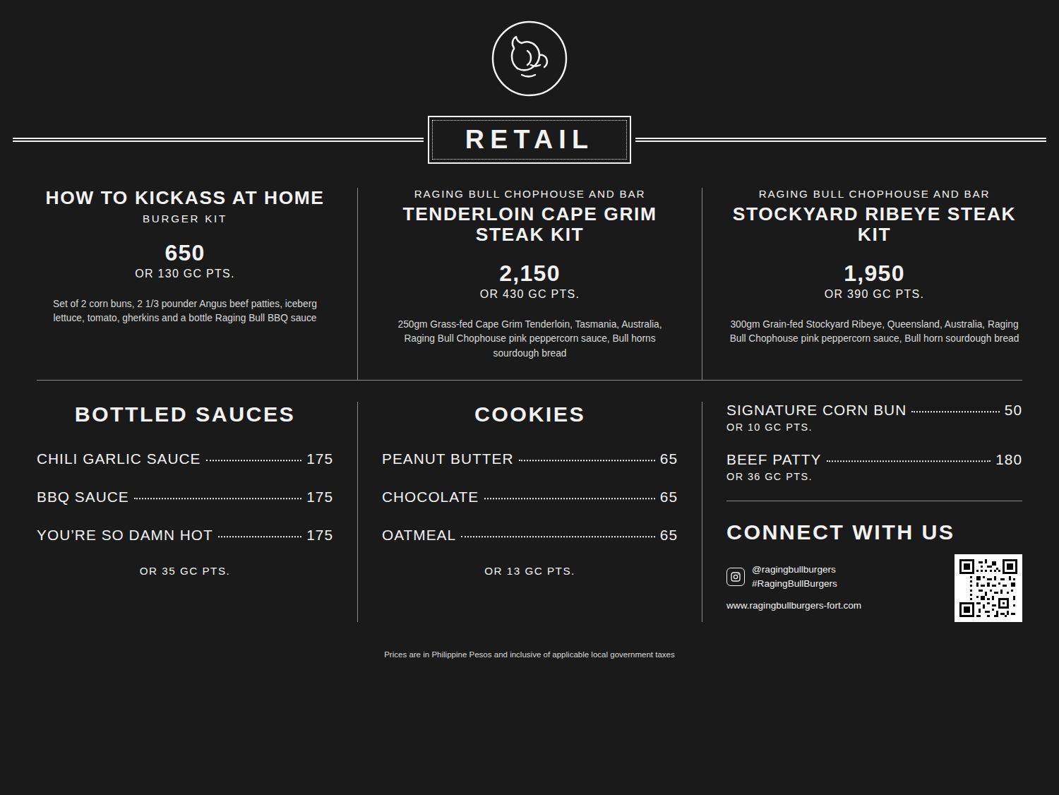Retail
How to Kickass at Home
Burger Kit
650
or 130 GC pts.
Set of 2 corn buns, 2 1/3 pounder Angus beef patties, iceberg lettuce, tomato, gherkins and a bottle Raging Bull BBQ sauce
Raging Bull Chophouse and Bar
Tenderloin Cape Grim Steak Kit
2,150
or 430 GC pts.
250gm Grass-fed Cape Grim Tenderloin, Tasmania, Australia, Raging Bull Chophouse pink peppercorn sauce, Bull horns sourdough bread
Raging Bull Chophouse and Bar
Stockyard Ribeye Steak Kit
1,950
or 390 GC pts.
300gm Grain-fed Stockyard Ribeye, Queensland, Australia, Raging Bull Chophouse pink peppercorn sauce, Bull horn sourdough bread
Bottled Sauces
Chili Garlic Sauce 175
BBQ Sauce 175
You’re So Damn Hot 175
or 35 GC pts.
Cookies
Peanut Butter 65
Chocolate 65
Oatmeal 65
or 13 GC pts.
Signature Corn Bun 50
or 10 GC pts.
Beef Patty 180
or 36 GC pts.
Connect With Us
@ragingbullburgers
#RagingBullBurgers
www.ragingbullburgers-fort.com
Prices are in Philippine Pesos and inclusive of applicable local government taxes